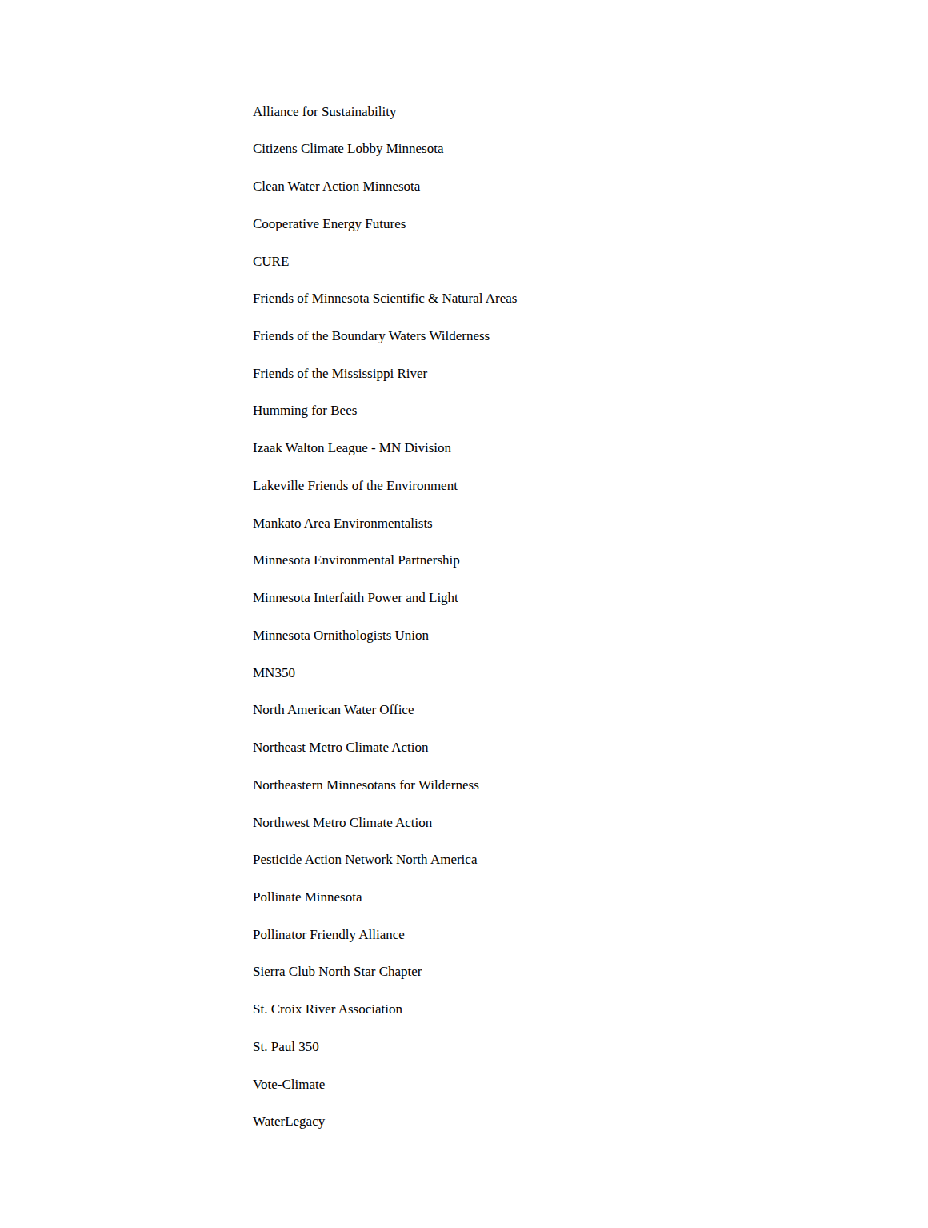Alliance for Sustainability
Citizens Climate Lobby Minnesota
Clean Water Action Minnesota
Cooperative Energy Futures
CURE
Friends of Minnesota Scientific & Natural Areas
Friends of the Boundary Waters Wilderness
Friends of the Mississippi River
Humming for Bees
Izaak Walton League - MN Division
Lakeville Friends of the Environment
Mankato Area Environmentalists
Minnesota Environmental Partnership
Minnesota Interfaith Power and Light
Minnesota Ornithologists Union
MN350
North American Water Office
Northeast Metro Climate Action
Northeastern Minnesotans for Wilderness
Northwest Metro Climate Action
Pesticide Action Network North America
Pollinate Minnesota
Pollinator Friendly Alliance
Sierra Club North Star Chapter
St. Croix River Association
St. Paul 350
Vote-Climate
WaterLegacy